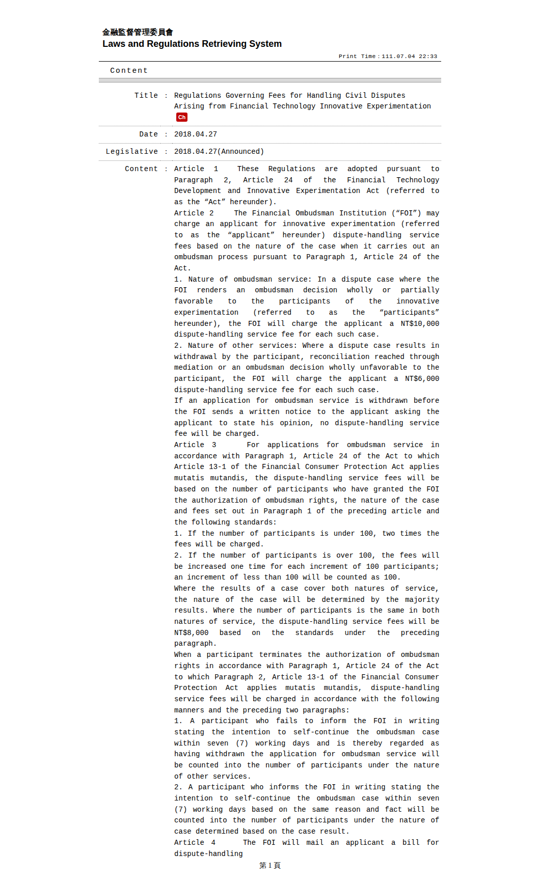金融監督管理委員會
Laws and Regulations Retrieving System
Print Time：111.07.04 22:33
Content
| Title | ： | Regulations Governing Fees for Handling Civil Disputes Arising from Financial Technology Innovative Experimentation Ch |
| Date | ： | 2018.04.27 |
| Legislative | ： | 2018.04.27(Announced) |
| Content | ： | Article 1 These Regulations are adopted pursuant to Paragraph 2, Article 24 of the Financial Technology Development and Innovative Experimentation Act (referred to as the “Act” hereunder). Article 2 The Financial Ombudsman Institution (“FOI”) may charge an applicant for innovative experimentation (referred to as the “applicant” hereunder) dispute-handling service fees based on the nature of the case when it carries out an ombudsman process pursuant to Paragraph 1, Article 24 of the Act. 1. Nature of ombudsman service: In a dispute case where the FOI renders an ombudsman decision wholly or partially favorable to the participants of the innovative experimentation (referred to as the “participants” hereunder), the FOI will charge the applicant a NT$10,000 dispute-handling service fee for each such case. 2. Nature of other services: Where a dispute case results in withdrawal by the participant, reconciliation reached through mediation or an ombudsman decision wholly unfavorable to the participant, the FOI will charge the applicant a NT$6,000 dispute-handling service fee for each such case. If an application for ombudsman service is withdrawn before the FOI sends a written notice to the applicant asking the applicant to state his opinion, no dispute-handling service fee will be charged. Article 3 For applications for ombudsman service in accordance with Paragraph 1, Article 24 of the Act to which Article 13-1 of the Financial Consumer Protection Act applies mutatis mutandis, the dispute-handling service fees will be based on the number of participants who have granted the FOI the authorization of ombudsman rights, the nature of the case and fees set out in Paragraph 1 of the preceding article and the following standards: 1. If the number of participants is under 100, two times the fees will be charged. 2. If the number of participants is over 100, the fees will be increased one time for each increment of 100 participants; an increment of less than 100 will be counted as 100. Where the results of a case cover both natures of service, the nature of the case will be determined by the majority results. Where the number of participants is the same in both natures of service, the dispute-handling service fees will be NT$8,000 based on the standards under the preceding paragraph. When a participant terminates the authorization of ombudsman rights in accordance with Paragraph 1, Article 24 of the Act to which Paragraph 2, Article 13-1 of the Financial Consumer Protection Act applies mutatis mutandis, dispute-handling service fees will be charged in accordance with the following manners and the preceding two paragraphs: 1. A participant who fails to inform the FOI in writing stating the intention to self-continue the ombudsman case within seven (7) working days and is thereby regarded as having withdrawn the application for ombudsman service will be counted into the number of participants under the nature of other services. 2. A participant who informs the FOI in writing stating the intention to self-continue the ombudsman case within seven (7) working days based on the same reason and fact will be counted into the number of participants under the nature of case determined based on the case result. Article 4 The FOI will mail an applicant a bill for dispute-handling |
第 1 頁